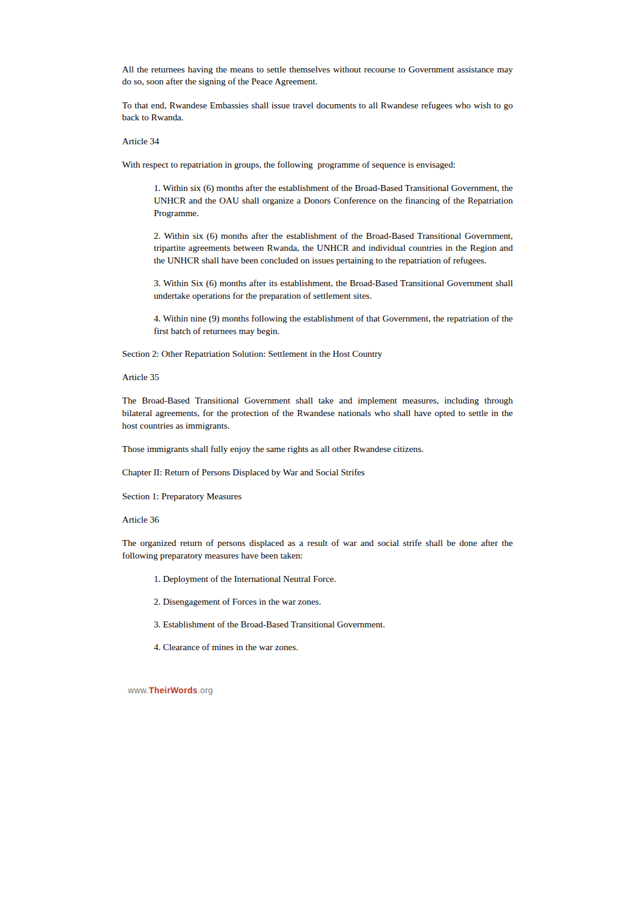All the returnees having the means to settle themselves without recourse to Government assistance may do so, soon after the signing of the Peace Agreement.
To that end, Rwandese Embassies shall issue travel documents to all Rwandese refugees who wish to go back to Rwanda.
Article 34
With respect to repatriation in groups, the following programme of sequence is envisaged:
1. Within six (6) months after the establishment of the Broad-Based Transitional Government, the UNHCR and the OAU shall organize a Donors Conference on the financing of the Repatriation Programme.
2. Within six (6) months after the establishment of the Broad-Based Transitional Government, tripartite agreements between Rwanda, the UNHCR and individual countries in the Region and the UNHCR shall have been concluded on issues pertaining to the repatriation of refugees.
3. Within Six (6) months after its establishment, the Broad-Based Transitional Government shall undertake operations for the preparation of settlement sites.
4. Within nine (9) months following the establishment of that Government, the repatriation of the first batch of returnees may begin.
Section 2: Other Repatriation Solution: Settlement in the Host Country
Article 35
The Broad-Based Transitional Government shall take and implement measures, including through bilateral agreements, for the protection of the Rwandese nationals who shall have opted to settle in the host countries as immigrants.
Those immigrants shall fully enjoy the same rights as all other Rwandese citizens.
Chapter II: Return of Persons Displaced by War and Social Strifes
Section 1: Preparatory Measures
Article 36
The organized return of persons displaced as a result of war and social strife shall be done after the following preparatory measures have been taken:
1. Deployment of the International Neutral Force.
2. Disengagement of Forces in the war zones.
3. Establishment of the Broad-Based Transitional Government.
4. Clearance of mines in the war zones.
www.TheirWords.org